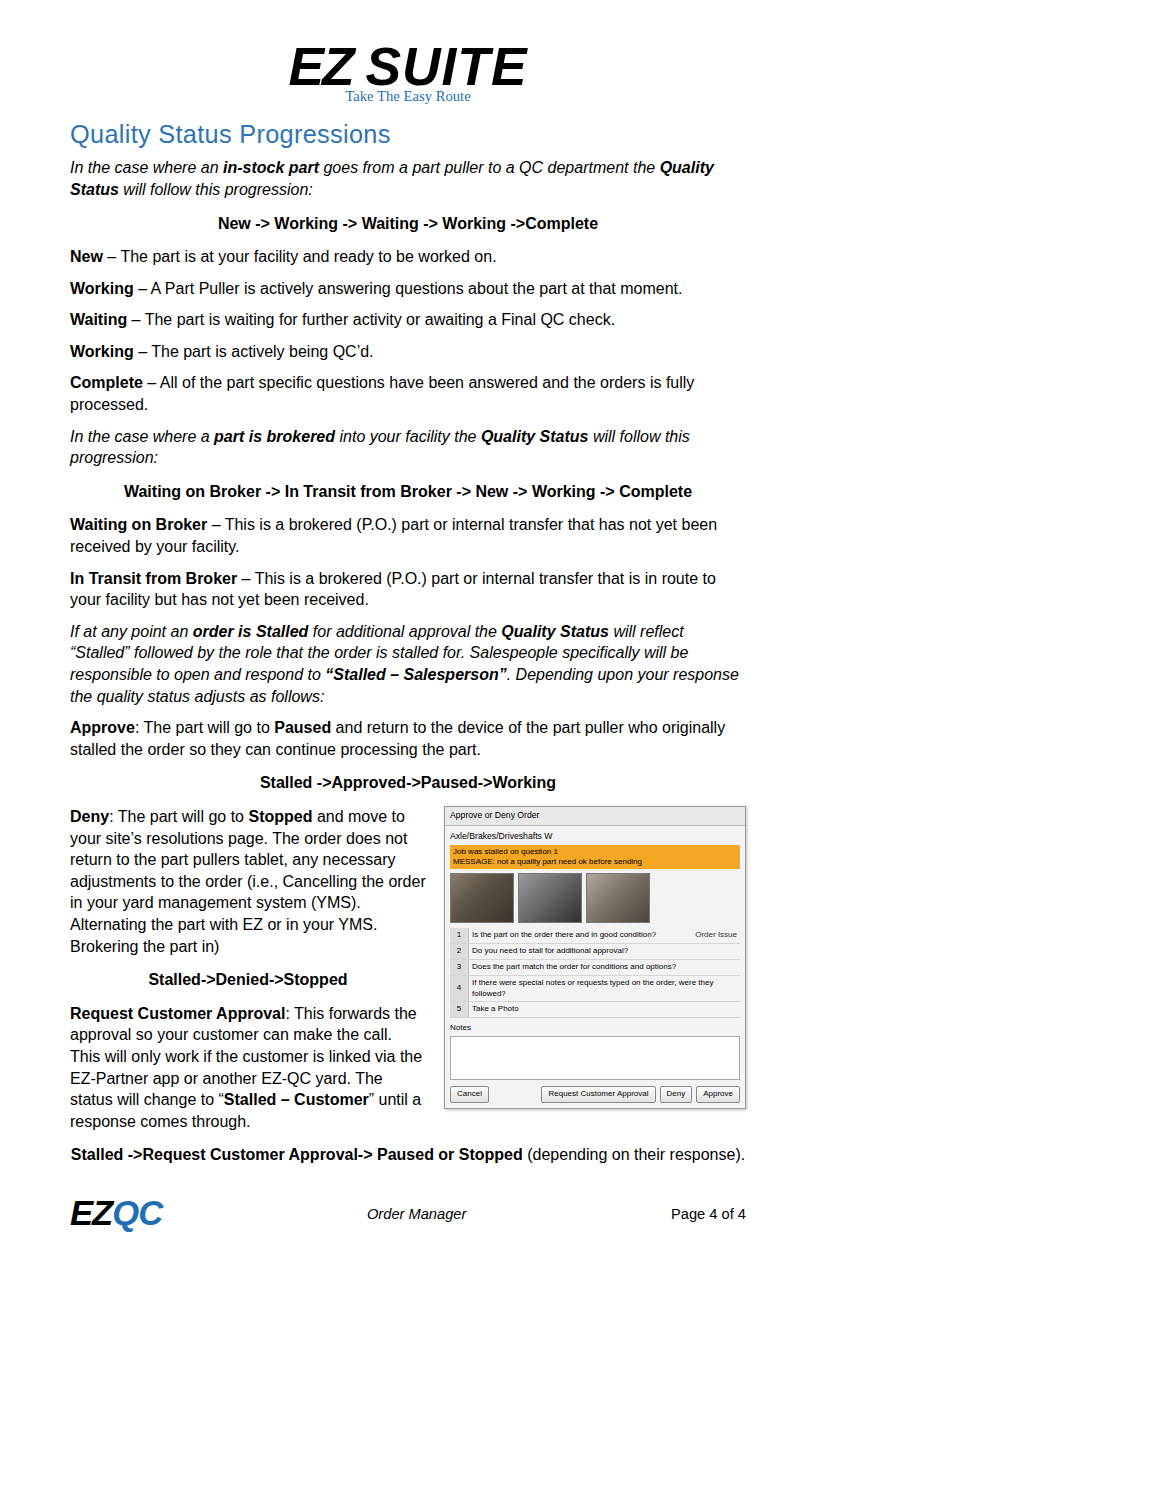EZ SUITE
Take The Easy Route
Quality Status Progressions
In the case where an in-stock part goes from a part puller to a QC department the Quality Status will follow this progression:
New -> Working -> Waiting -> Working ->Complete
New – The part is at your facility and ready to be worked on.
Working – A Part Puller is actively answering questions about the part at that moment.
Waiting – The part is waiting for further activity or awaiting a Final QC check.
Working – The part is actively being QC’d.
Complete – All of the part specific questions have been answered and the orders is fully processed.
In the case where a part is brokered into your facility the Quality Status will follow this progression:
Waiting on Broker -> In Transit from Broker -> New -> Working -> Complete
Waiting on Broker – This is a brokered (P.O.) part or internal transfer that has not yet been received by your facility.
In Transit from Broker – This is a brokered (P.O.) part or internal transfer that is in route to your facility but has not yet been received.
If at any point an order is Stalled for additional approval the Quality Status will reflect “Stalled” followed by the role that the order is stalled for. Salespeople specifically will be responsible to open and respond to “Stalled – Salesperson”. Depending upon your response the quality status adjusts as follows:
Approve: The part will go to Paused and return to the device of the part puller who originally stalled the order so they can continue processing the part.
Stalled ->Approved->Paused->Working
Approve or Deny Order
Axle/Brakes/Driveshafts W
Job was stalled on question 1
MESSAGE: not a quality part need ok before sending
| 1 | Is the part on the order there and in good condition? | Order Issue |
| 2 | Do you need to stall for additional approval? |
| 3 | Does the part match the order for conditions and options? |
| 4 | If there were special notes or requests typed on the order, were they followed? |
| 5 | Take a Photo |
Notes
Cancel
Request Customer Approval
Deny
Approve
Deny: The part will go to Stopped and move to your site’s resolutions page. The order does not return to the part pullers tablet, any necessary adjustments to the order (i.e., Cancelling the order in your yard management system (YMS). Alternating the part with EZ or in your YMS. Brokering the part in)
Stalled->Denied->Stopped
Request Customer Approval: This forwards the approval so your customer can make the call. This will only work if the customer is linked via the EZ-Partner app or another EZ-QC yard. The status will change to “Stalled – Customer” until a response comes through.
Stalled ->Request Customer Approval-> Paused or Stopped (depending on their response).
EZ QC
Order Manager
Page 4 of 4